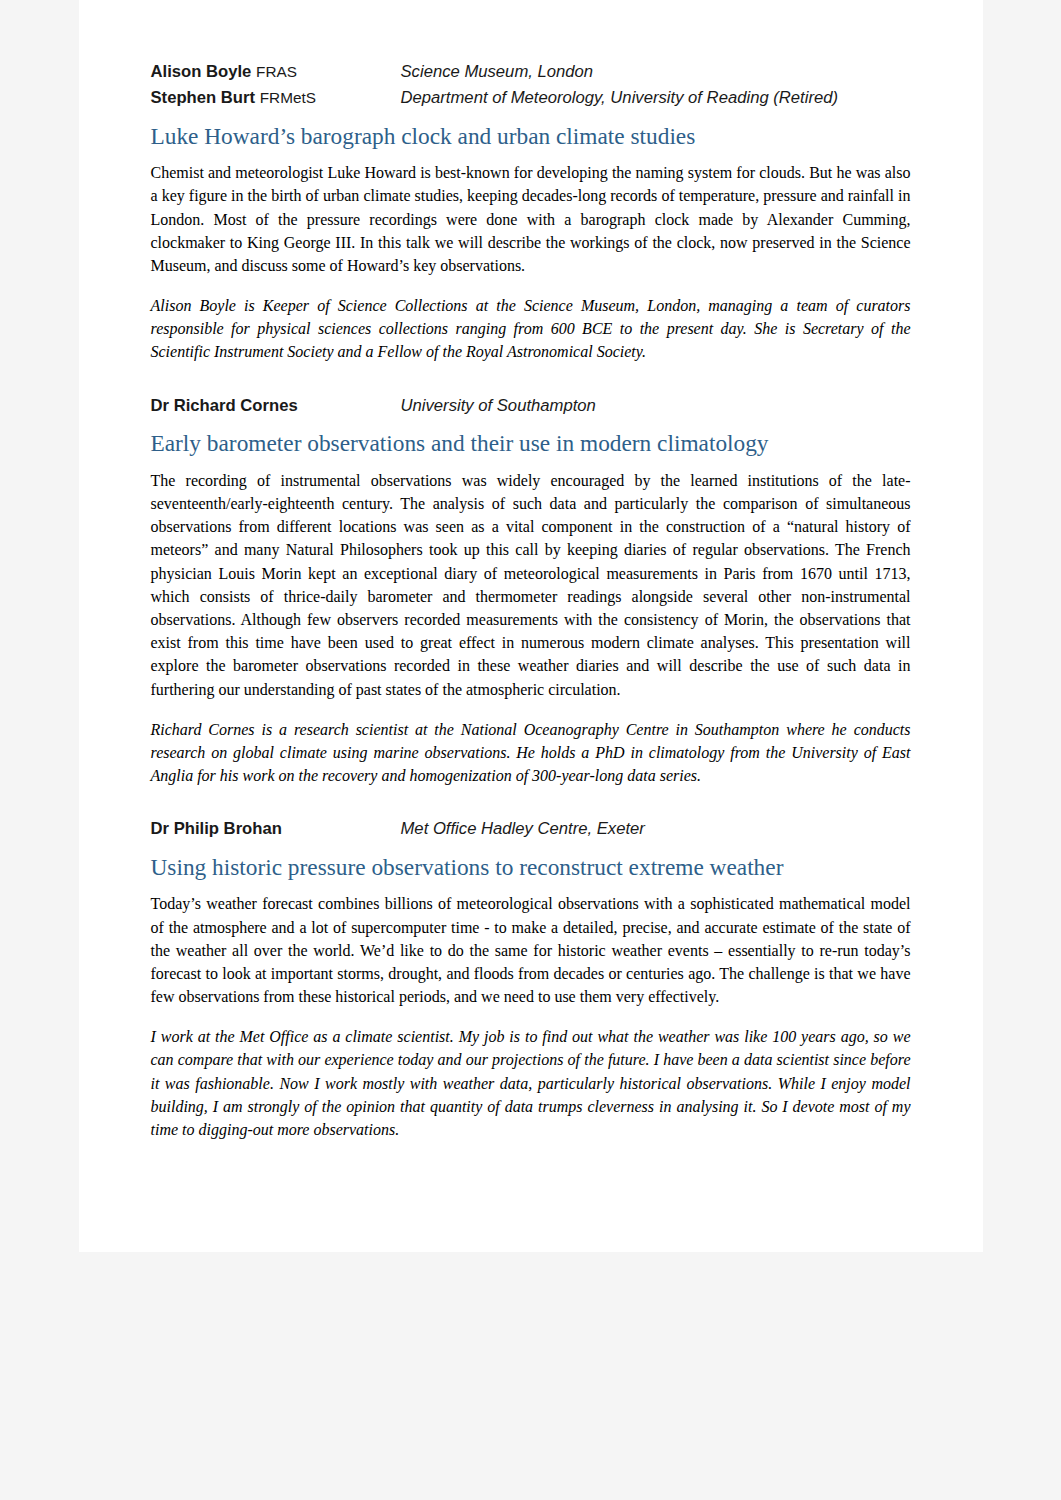Alison Boyle FRAS Science Museum, London
Stephen Burt FRMetS Department of Meteorology, University of Reading (Retired)
Luke Howard’s barograph clock and urban climate studies
Chemist and meteorologist Luke Howard is best-known for developing the naming system for clouds. But he was also a key figure in the birth of urban climate studies, keeping decades-long records of temperature, pressure and rainfall in London. Most of the pressure recordings were done with a barograph clock made by Alexander Cumming, clockmaker to King George III. In this talk we will describe the workings of the clock, now preserved in the Science Museum, and discuss some of Howard’s key observations.
Alison Boyle is Keeper of Science Collections at the Science Museum, London, managing a team of curators responsible for physical sciences collections ranging from 600 BCE to the present day. She is Secretary of the Scientific Instrument Society and a Fellow of the Royal Astronomical Society.
Dr Richard Cornes University of Southampton
Early barometer observations and their use in modern climatology
The recording of instrumental observations was widely encouraged by the learned institutions of the late-seventeenth/early-eighteenth century. The analysis of such data and particularly the comparison of simultaneous observations from different locations was seen as a vital component in the construction of a “natural history of meteors” and many Natural Philosophers took up this call by keeping diaries of regular observations. The French physician Louis Morin kept an exceptional diary of meteorological measurements in Paris from 1670 until 1713, which consists of thrice-daily barometer and thermometer readings alongside several other non-instrumental observations. Although few observers recorded measurements with the consistency of Morin, the observations that exist from this time have been used to great effect in numerous modern climate analyses. This presentation will explore the barometer observations recorded in these weather diaries and will describe the use of such data in furthering our understanding of past states of the atmospheric circulation.
Richard Cornes is a research scientist at the National Oceanography Centre in Southampton where he conducts research on global climate using marine observations. He holds a PhD in climatology from the University of East Anglia for his work on the recovery and homogenization of 300-year-long data series.
Dr Philip Brohan Met Office Hadley Centre, Exeter
Using historic pressure observations to reconstruct extreme weather
Today’s weather forecast combines billions of meteorological observations with a sophisticated mathematical model of the atmosphere and a lot of supercomputer time - to make a detailed, precise, and accurate estimate of the state of the weather all over the world. We’d like to do the same for historic weather events – essentially to re-run today’s forecast to look at important storms, drought, and floods from decades or centuries ago. The challenge is that we have few observations from these historical periods, and we need to use them very effectively.
I work at the Met Office as a climate scientist. My job is to find out what the weather was like 100 years ago, so we can compare that with our experience today and our projections of the future. I have been a data scientist since before it was fashionable. Now I work mostly with weather data, particularly historical observations. While I enjoy model building, I am strongly of the opinion that quantity of data trumps cleverness in analysing it. So I devote most of my time to digging-out more observations.